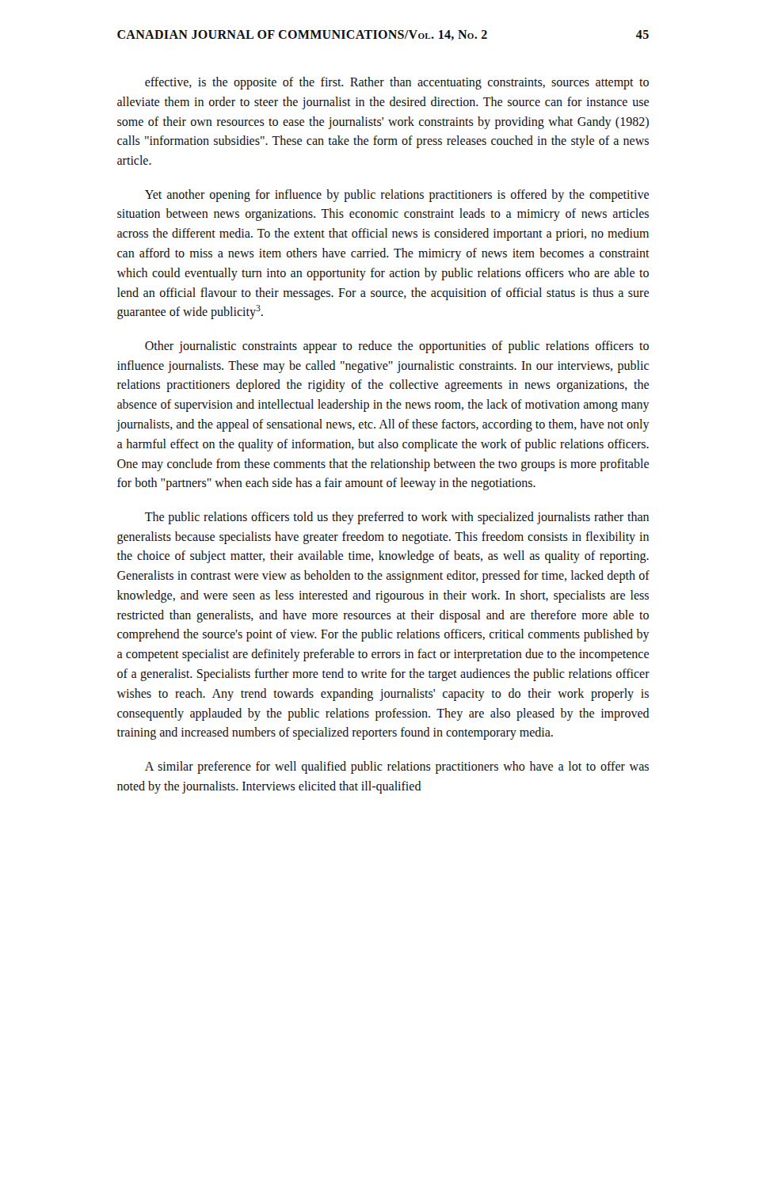CANADIAN JOURNAL OF COMMUNICATIONS/Vol. 14, No. 2 45
effective, is the opposite of the first. Rather than accentuating constraints, sources attempt to alleviate them in order to steer the journalist in the desired direction. The source can for instance use some of their own resources to ease the journalists' work constraints by providing what Gandy (1982) calls "information subsidies". These can take the form of press releases couched in the style of a news article.
Yet another opening for influence by public relations practitioners is offered by the competitive situation between news organizations. This economic constraint leads to a mimicry of news articles across the different media. To the extent that official news is considered important a priori, no medium can afford to miss a news item others have carried. The mimicry of news item becomes a constraint which could eventually turn into an opportunity for action by public relations officers who are able to lend an official flavour to their messages. For a source, the acquisition of official status is thus a sure guarantee of wide publicity3.
Other journalistic constraints appear to reduce the opportunities of public relations officers to influence journalists. These may be called "negative" journalistic constraints. In our interviews, public relations practitioners deplored the rigidity of the collective agreements in news organizations, the absence of supervision and intellectual leadership in the news room, the lack of motivation among many journalists, and the appeal of sensational news, etc. All of these factors, according to them, have not only a harmful effect on the quality of information, but also complicate the work of public relations officers. One may conclude from these comments that the relationship between the two groups is more profitable for both "partners" when each side has a fair amount of leeway in the negotiations.
The public relations officers told us they preferred to work with specialized journalists rather than generalists because specialists have greater freedom to negotiate. This freedom consists in flexibility in the choice of subject matter, their available time, knowledge of beats, as well as quality of reporting. Generalists in contrast were view as beholden to the assignment editor, pressed for time, lacked depth of knowledge, and were seen as less interested and rigourous in their work. In short, specialists are less restricted than generalists, and have more resources at their disposal and are therefore more able to comprehend the source's point of view. For the public relations officers, critical comments published by a competent specialist are definitely preferable to errors in fact or interpretation due to the incompetence of a generalist. Specialists further more tend to write for the target audiences the public relations officer wishes to reach. Any trend towards expanding journalists' capacity to do their work properly is consequently applauded by the public relations profession. They are also pleased by the improved training and increased numbers of specialized reporters found in contemporary media.
A similar preference for well qualified public relations practitioners who have a lot to offer was noted by the journalists. Interviews elicited that ill-qualified